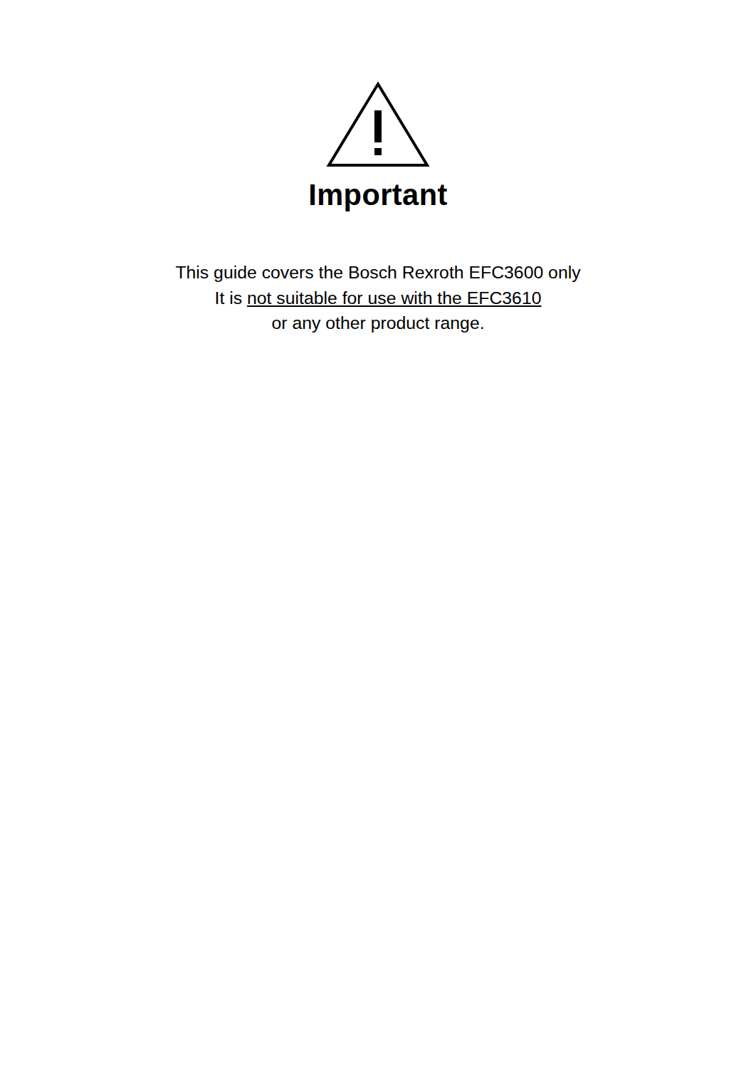Important
This guide covers the Bosch Rexroth EFC3600 only
It is not suitable for use with the EFC3610
or any other product range.